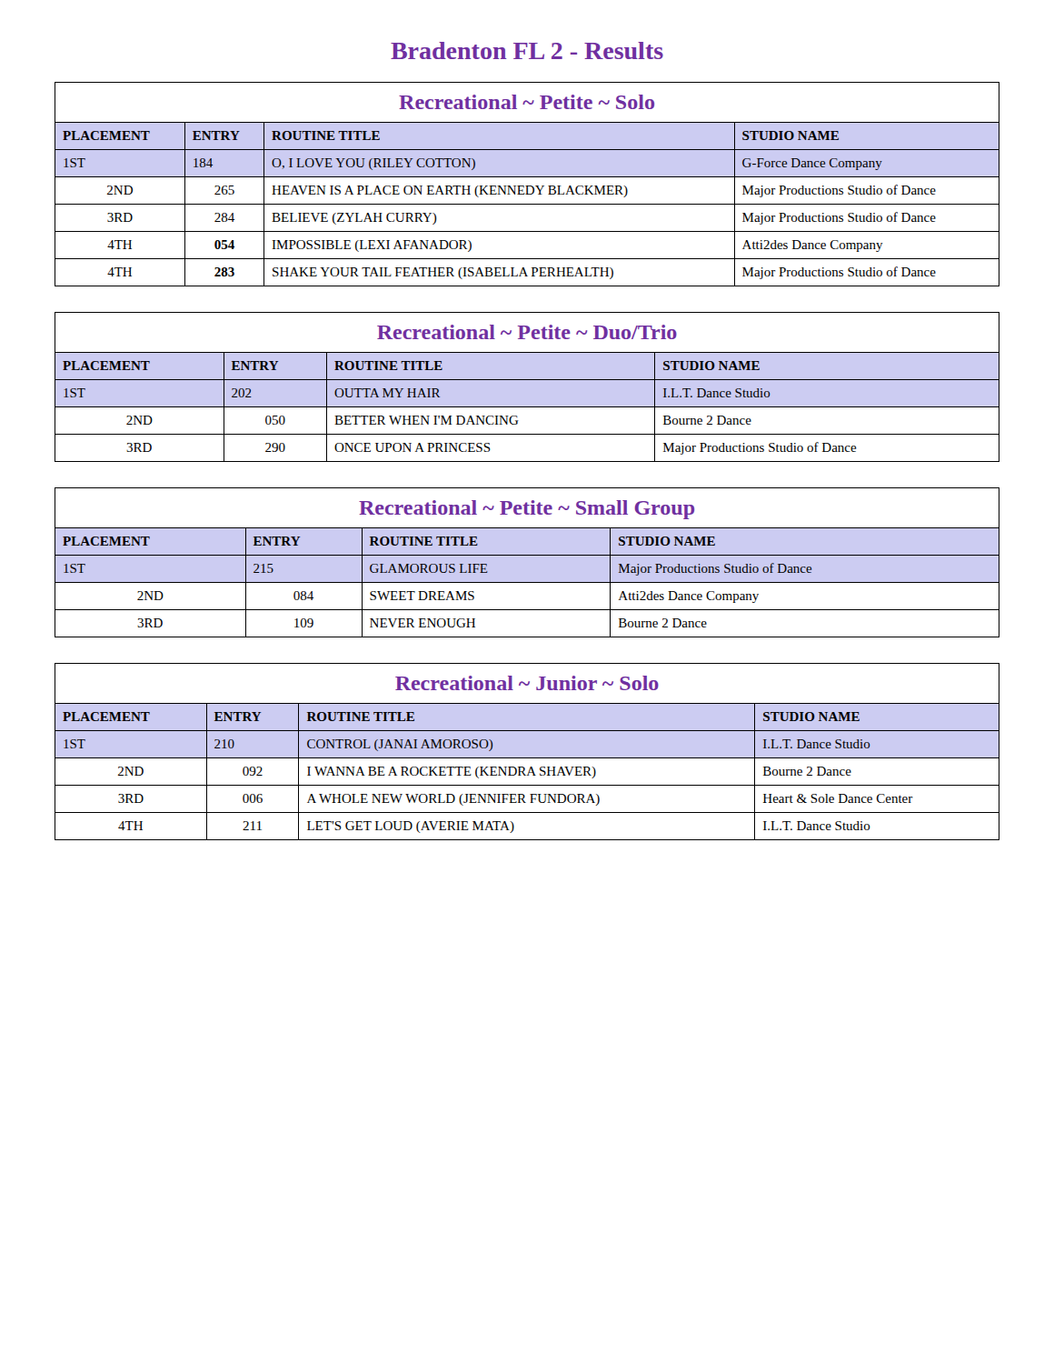Bradenton FL 2 - Results
Recreational ~ Petite ~ Solo
| Placement | Entry | Routine Title | Studio Name |
| --- | --- | --- | --- |
| 1ST | 184 | O, I LOVE YOU (RILEY COTTON) | G-Force Dance Company |
| 2ND | 265 | HEAVEN IS A PLACE ON EARTH (KENNEDY BLACKMER) | Major Productions Studio of Dance |
| 3RD | 284 | BELIEVE (ZYLAH CURRY) | Major Productions Studio of Dance |
| 4TH | 054 | IMPOSSIBLE (LEXI AFANADOR) | Atti2des Dance Company |
| 4TH | 283 | SHAKE YOUR TAIL FEATHER (ISABELLA PERHEALTH) | Major Productions Studio of Dance |
Recreational ~ Petite ~ Duo/Trio
| Placement | Entry | Routine Title | Studio Name |
| --- | --- | --- | --- |
| 1ST | 202 | OUTTA MY HAIR | I.L.T. Dance Studio |
| 2ND | 050 | BETTER WHEN I'M DANCING | Bourne 2 Dance |
| 3RD | 290 | ONCE UPON A PRINCESS | Major Productions Studio of Dance |
Recreational ~ Petite ~ Small Group
| Placement | Entry | Routine Title | Studio Name |
| --- | --- | --- | --- |
| 1ST | 215 | GLAMOROUS LIFE | Major Productions Studio of Dance |
| 2ND | 084 | SWEET DREAMS | Atti2des Dance Company |
| 3RD | 109 | NEVER ENOUGH | Bourne 2 Dance |
Recreational ~ Junior ~ Solo
| Placement | Entry | Routine Title | Studio Name |
| --- | --- | --- | --- |
| 1ST | 210 | CONTROL (JANAI AMOROSO) | I.L.T. Dance Studio |
| 2ND | 092 | I WANNA BE A ROCKETTE (KENDRA SHAVER) | Bourne 2 Dance |
| 3RD | 006 | A WHOLE NEW WORLD (JENNIFER FUNDORA) | Heart & Sole Dance Center |
| 4TH | 211 | LET'S GET LOUD (AVERIE MATA) | I.L.T. Dance Studio |